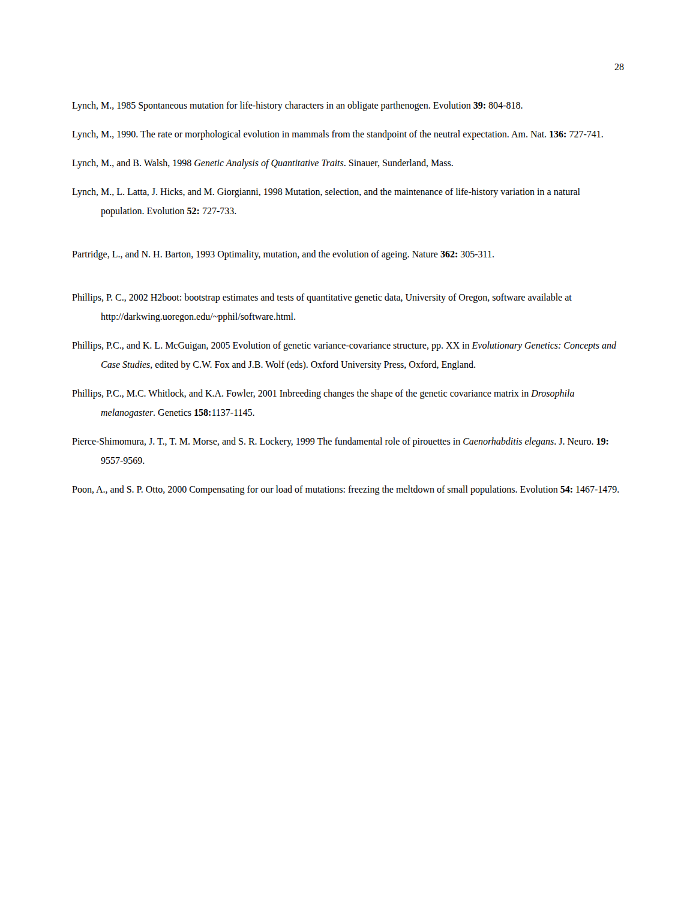28
Lynch, M., 1985 Spontaneous mutation for life-history characters in an obligate parthenogen. Evolution 39: 804-818.
Lynch, M., 1990. The rate or morphological evolution in mammals from the standpoint of the neutral expectation. Am. Nat. 136: 727-741.
Lynch, M., and B. Walsh, 1998 Genetic Analysis of Quantitative Traits. Sinauer, Sunderland, Mass.
Lynch, M., L. Latta, J. Hicks, and M. Giorgianni, 1998 Mutation, selection, and the maintenance of life-history variation in a natural population. Evolution 52: 727-733.
Partridge, L., and N. H. Barton, 1993 Optimality, mutation, and the evolution of ageing. Nature 362: 305-311.
Phillips, P. C., 2002 H2boot: bootstrap estimates and tests of quantitative genetic data, University of Oregon, software available at http://darkwing.uoregon.edu/~pphil/software.html.
Phillips, P.C., and K. L. McGuigan, 2005 Evolution of genetic variance-covariance structure, pp. XX in Evolutionary Genetics: Concepts and Case Studies, edited by C.W. Fox and J.B. Wolf (eds). Oxford University Press, Oxford, England.
Phillips, P.C., M.C. Whitlock, and K.A. Fowler, 2001 Inbreeding changes the shape of the genetic covariance matrix in Drosophila melanogaster. Genetics 158: 1137-1145.
Pierce-Shimomura, J. T., T. M. Morse, and S. R. Lockery, 1999 The fundamental role of pirouettes in Caenorhabditis elegans. J. Neuro. 19: 9557-9569.
Poon, A., and S. P. Otto, 2000 Compensating for our load of mutations: freezing the meltdown of small populations. Evolution 54: 1467-1479.